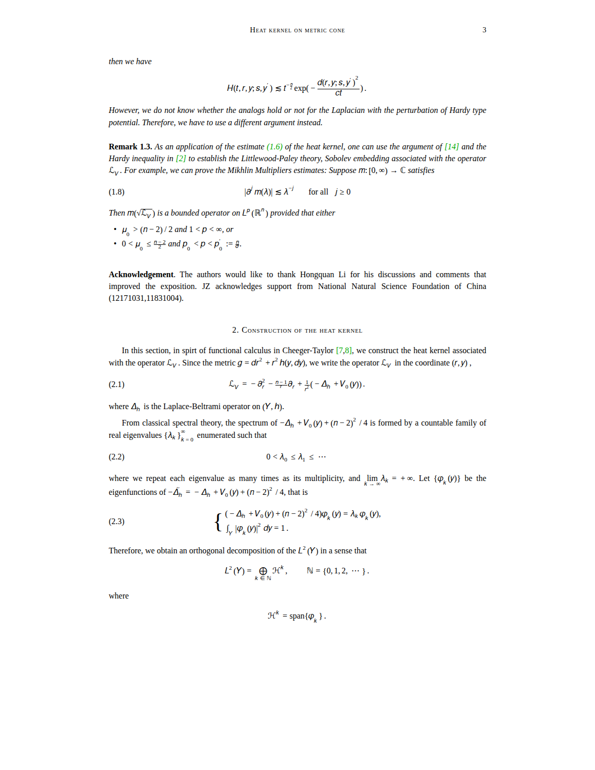Heat kernel on metric cone 3
then we have
H(t,r,y;s,y′) ≲ t−n2 exp ( − d(r,y;s,y′)2 ct ) .
However, we do not know whether the analogs hold or not for the Laplacian with the perturbation of Hardy type potential. Therefore, we have to use a different argument instead.
Remark 1.3. As an application of the estimate (1.6) of the heat kernel, one can use the argument of [14] and the Hardy inequality in [2] to establish the Littlewood-Paley theory, Sobolev embedding associated with the operator ℒV. For example, we can prove the Mikhlin Multipliers estimates: Suppose m:[0,∞)→ℂ satisfies
(1.8) |∂jm(λ)| ≲ λ−j for all j≥0
Then m(ℒV) is a bounded operator on Lp(ℝn) provided that either
μ0>(n−2)/2 and 1<p<∞, or
0<μ0≤n−22 and p0<p<p0′:=nσ.
Acknowledgement. The authors would like to thank Hongquan Li for his discussions and comments that improved the exposition. JZ acknowledges support from National Natural Science Foundation of China (12171031,11831004).
2. Construction of the heat kernel
In this section, in spirt of functional calculus in Cheeger-Taylor [7,8], we construct the heat kernel associated with the operator ℒV. Since the metric g=dr2+r2h(y,dy), we write the operator ℒV in the coordinate (r,y) ,
(2.1) ℒV = −∂r2 − n−1r ∂r + 1r2 ( −Δh + V0(y) ) .
where Δh is the Laplace-Beltrami operator on (Y,h).
From classical spectral theory, the spectrum of −Δh+V0(y)+(n−2)2/4 is formed by a countable family of real eigenvalues {λk}k=0∞ enumerated such that
(2.2) 0<λ0≤λ1≤⋯
where we repeat each eigenvalue as many times as its multiplicity, and limk→∞λk=+∞. Let {φk(y)} be the eigenfunctions of −Δh~=−Δh+V0(y)+(n−2)2/4, that is
(2.3) { (−Δh+V0(y)+(n−2)2/4) φk(y) = λkφk(y), ∫Y |φk(y)|2 dy =1.
Therefore, we obtain an orthogonal decomposition of the L2(Y) in a sense that
L2(Y) = ⨁k∈ℕ ℋk , ℕ={0,1,2,⋯}.
where
ℋk = span{φk}.